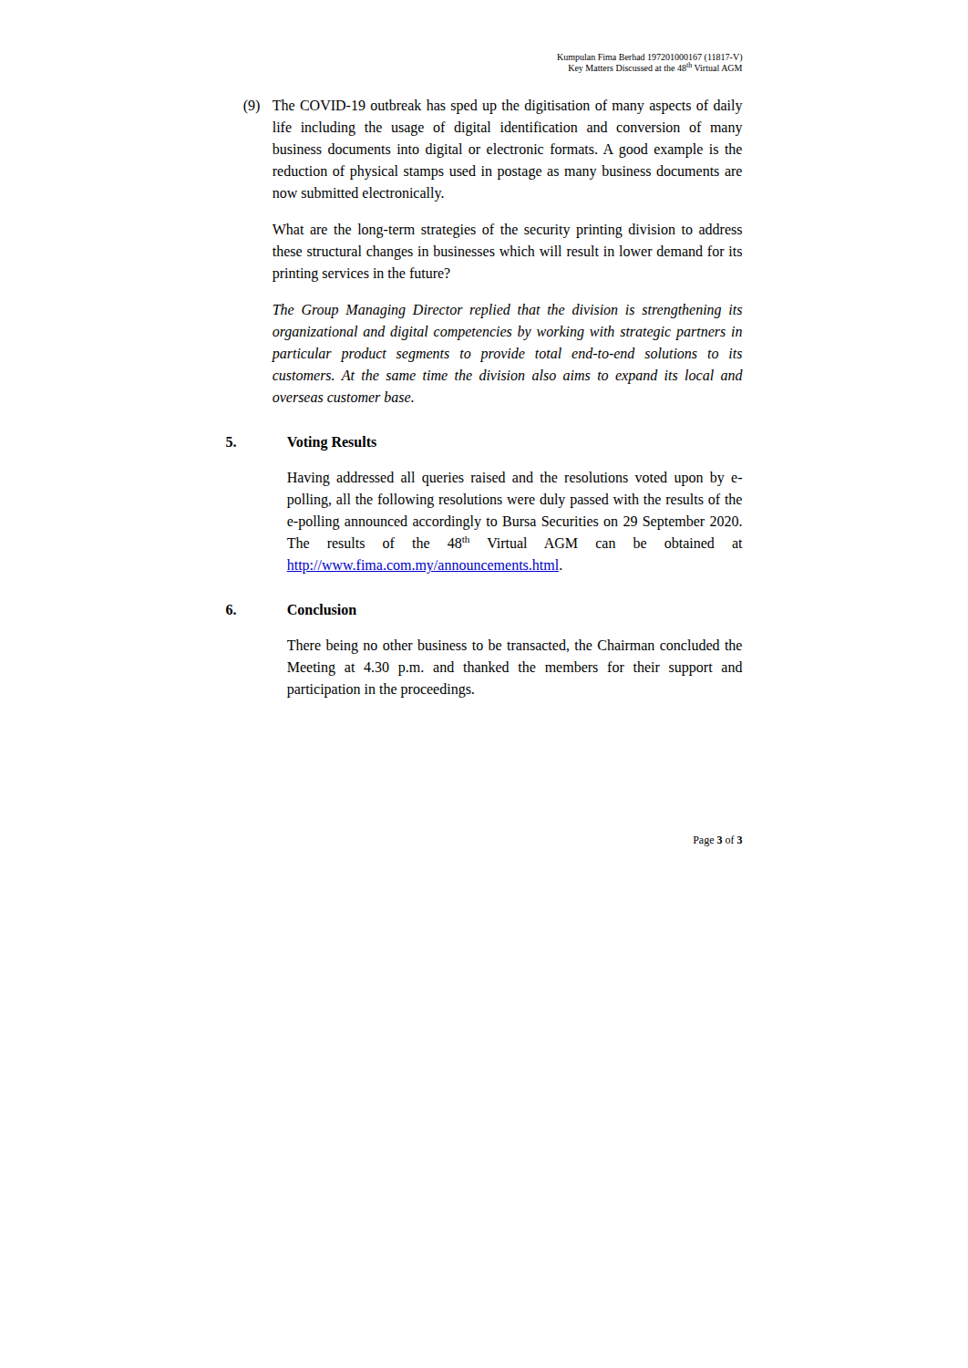Kumpulan Fima Berhad 197201000167 (11817-V)
Key Matters Discussed at the 48th Virtual AGM
(9)
The COVID-19 outbreak has sped up the digitisation of many aspects of daily life including the usage of digital identification and conversion of many business documents into digital or electronic formats. A good example is the reduction of physical stamps used in postage as many business documents are now submitted electronically.
What are the long-term strategies of the security printing division to address these structural changes in businesses which will result in lower demand for its printing services in the future?
The Group Managing Director replied that the division is strengthening its organizational and digital competencies by working with strategic partners in particular product segments to provide total end-to-end solutions to its customers. At the same time the division also aims to expand its local and overseas customer base.
5.
Voting Results
Having addressed all queries raised and the resolutions voted upon by e-polling, all the following resolutions were duly passed with the results of the e-polling announced accordingly to Bursa Securities on 29 September 2020. The results of the 48th Virtual AGM can be obtained at http://www.fima.com.my/announcements.html.
6.
Conclusion
There being no other business to be transacted, the Chairman concluded the Meeting at 4.30 p.m. and thanked the members for their support and participation in the proceedings.
Page 3 of 3